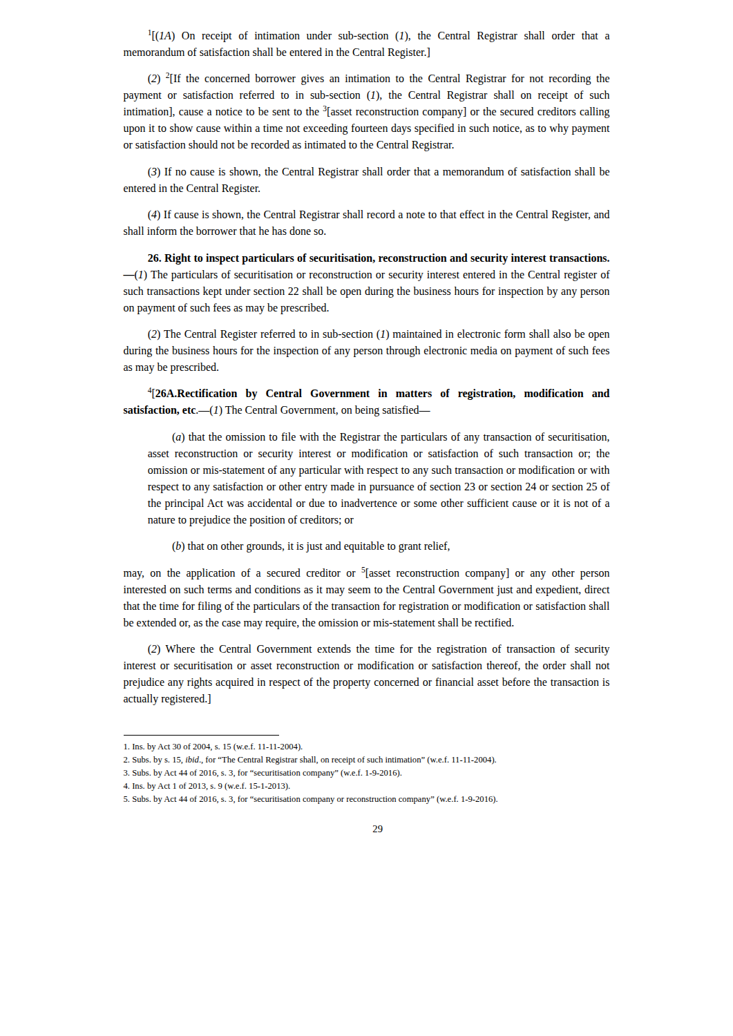1[(1A) On receipt of intimation under sub-section (1), the Central Registrar shall order that a memorandum of satisfaction shall be entered in the Central Register.]
(2) 2[If the concerned borrower gives an intimation to the Central Registrar for not recording the payment or satisfaction referred to in sub-section (1), the Central Registrar shall on receipt of such intimation], cause a notice to be sent to the 3[asset reconstruction company] or the secured creditors calling upon it to show cause within a time not exceeding fourteen days specified in such notice, as to why payment or satisfaction should not be recorded as intimated to the Central Registrar.
(3) If no cause is shown, the Central Registrar shall order that a memorandum of satisfaction shall be entered in the Central Register.
(4) If cause is shown, the Central Registrar shall record a note to that effect in the Central Register, and shall inform the borrower that he has done so.
26. Right to inspect particulars of securitisation, reconstruction and security interest transactions.—(1) The particulars of securitisation or reconstruction or security interest entered in the Central register of such transactions kept under section 22 shall be open during the business hours for inspection by any person on payment of such fees as may be prescribed.
(2) The Central Register referred to in sub-section (1) maintained in electronic form shall also be open during the business hours for the inspection of any person through electronic media on payment of such fees as may be prescribed.
4[26A.Rectification by Central Government in matters of registration, modification and satisfaction, etc.—(1) The Central Government, on being satisfied—
(a) that the omission to file with the Registrar the particulars of any transaction of securitisation, asset reconstruction or security interest or modification or satisfaction of such transaction or; the omission or mis-statement of any particular with respect to any such transaction or modification or with respect to any satisfaction or other entry made in pursuance of section 23 or section 24 or section 25 of the principal Act was accidental or due to inadvertence or some other sufficient cause or it is not of a nature to prejudice the position of creditors; or
(b) that on other grounds, it is just and equitable to grant relief,
may, on the application of a secured creditor or 5[asset reconstruction company] or any other person interested on such terms and conditions as it may seem to the Central Government just and expedient, direct that the time for filing of the particulars of the transaction for registration or modification or satisfaction shall be extended or, as the case may require, the omission or mis-statement shall be rectified.
(2) Where the Central Government extends the time for the registration of transaction of security interest or securitisation or asset reconstruction or modification or satisfaction thereof, the order shall not prejudice any rights acquired in respect of the property concerned or financial asset before the transaction is actually registered.]
1. Ins. by Act 30 of 2004, s. 15 (w.e.f. 11-11-2004).
2. Subs. by s. 15, ibid., for “The Central Registrar shall, on receipt of such intimation” (w.e.f. 11-11-2004).
3. Subs. by Act 44 of 2016, s. 3, for “securitisation company” (w.e.f. 1-9-2016).
4. Ins. by Act 1 of 2013, s. 9 (w.e.f. 15-1-2013).
5. Subs. by Act 44 of 2016, s. 3, for “securitisation company or reconstruction company” (w.e.f. 1-9-2016).
29